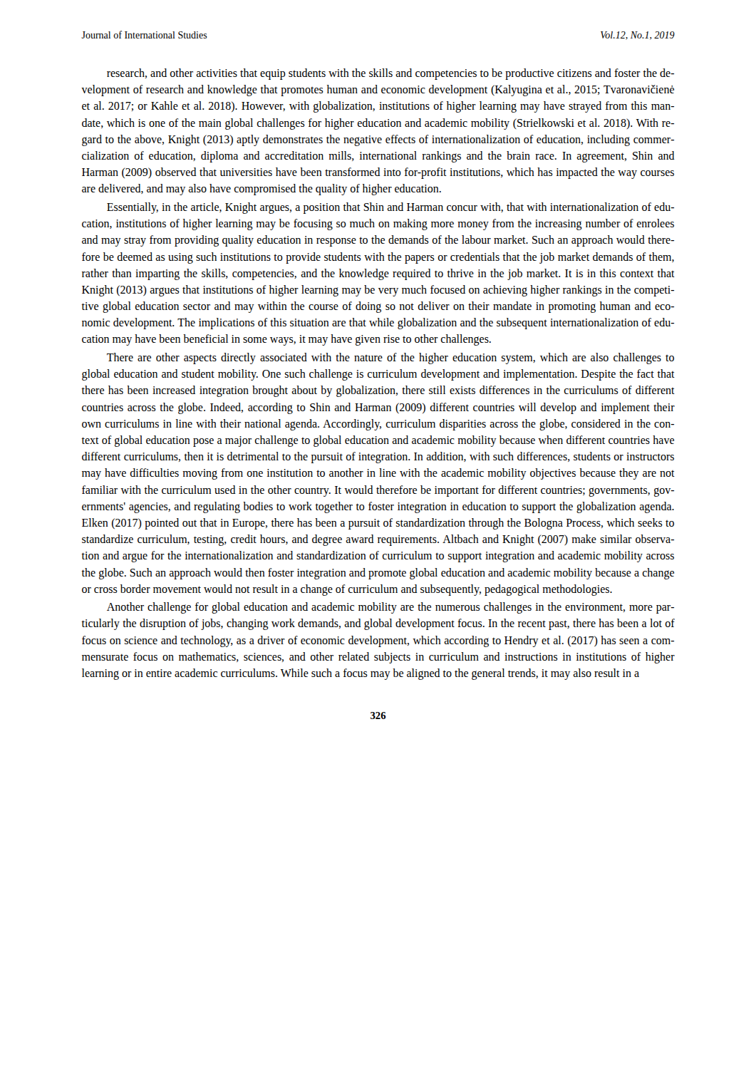Journal of International Studies Vol.12, No.1, 2019
research, and other activities that equip students with the skills and competencies to be productive citizens and foster the development of research and knowledge that promotes human and economic development (Kalyugina et al., 2015; Tvaronavičienė et al. 2017; or Kahle et al. 2018). However, with globalization, institutions of higher learning may have strayed from this mandate, which is one of the main global challenges for higher education and academic mobility (Strielkowski et al. 2018). With regard to the above, Knight (2013) aptly demonstrates the negative effects of internationalization of education, including commercialization of education, diploma and accreditation mills, international rankings and the brain race. In agreement, Shin and Harman (2009) observed that universities have been transformed into for-profit institutions, which has impacted the way courses are delivered, and may also have compromised the quality of higher education.
Essentially, in the article, Knight argues, a position that Shin and Harman concur with, that with internationalization of education, institutions of higher learning may be focusing so much on making more money from the increasing number of enrolees and may stray from providing quality education in response to the demands of the labour market. Such an approach would therefore be deemed as using such institutions to provide students with the papers or credentials that the job market demands of them, rather than imparting the skills, competencies, and the knowledge required to thrive in the job market. It is in this context that Knight (2013) argues that institutions of higher learning may be very much focused on achieving higher rankings in the competitive global education sector and may within the course of doing so not deliver on their mandate in promoting human and economic development. The implications of this situation are that while globalization and the subsequent internationalization of education may have been beneficial in some ways, it may have given rise to other challenges.
There are other aspects directly associated with the nature of the higher education system, which are also challenges to global education and student mobility. One such challenge is curriculum development and implementation. Despite the fact that there has been increased integration brought about by globalization, there still exists differences in the curriculums of different countries across the globe. Indeed, according to Shin and Harman (2009) different countries will develop and implement their own curriculums in line with their national agenda. Accordingly, curriculum disparities across the globe, considered in the context of global education pose a major challenge to global education and academic mobility because when different countries have different curriculums, then it is detrimental to the pursuit of integration. In addition, with such differences, students or instructors may have difficulties moving from one institution to another in line with the academic mobility objectives because they are not familiar with the curriculum used in the other country. It would therefore be important for different countries; governments, governments' agencies, and regulating bodies to work together to foster integration in education to support the globalization agenda. Elken (2017) pointed out that in Europe, there has been a pursuit of standardization through the Bologna Process, which seeks to standardize curriculum, testing, credit hours, and degree award requirements. Altbach and Knight (2007) make similar observation and argue for the internationalization and standardization of curriculum to support integration and academic mobility across the globe. Such an approach would then foster integration and promote global education and academic mobility because a change or cross border movement would not result in a change of curriculum and subsequently, pedagogical methodologies.
Another challenge for global education and academic mobility are the numerous challenges in the environment, more particularly the disruption of jobs, changing work demands, and global development focus. In the recent past, there has been a lot of focus on science and technology, as a driver of economic development, which according to Hendry et al. (2017) has seen a commensurate focus on mathematics, sciences, and other related subjects in curriculum and instructions in institutions of higher learning or in entire academic curriculums. While such a focus may be aligned to the general trends, it may also result in a
326